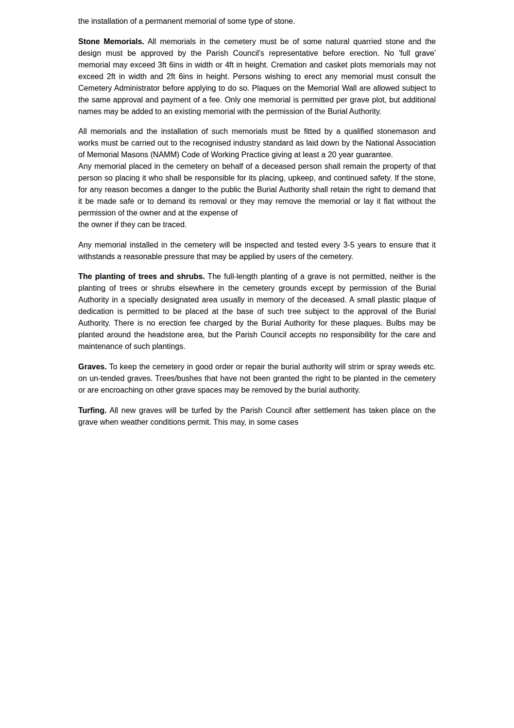the installation of a permanent memorial of some type of stone.
Stone Memorials. All memorials in the cemetery must be of some natural quarried stone and the design must be approved by the Parish Council's representative before erection. No 'full grave' memorial may exceed 3ft 6ins in width or 4ft in height. Cremation and casket plots memorials may not exceed 2ft in width and 2ft 6ins in height. Persons wishing to erect any memorial must consult the Cemetery Administrator before applying to do so. Plaques on the Memorial Wall are allowed subject to the same approval and payment of a fee. Only one memorial is permitted per grave plot, but additional names may be added to an existing memorial with the permission of the Burial Authority.
All memorials and the installation of such memorials must be fitted by a qualified stonemason and works must be carried out to the recognised industry standard as laid down by the National Association of Memorial Masons (NAMM) Code of Working Practice giving at least a 20 year guarantee.
Any memorial placed in the cemetery on behalf of a deceased person shall remain the property of that person so placing it who shall be responsible for its placing, upkeep, and continued safety. If the stone, for any reason becomes a danger to the public the Burial Authority shall retain the right to demand that it be made safe or to demand its removal or they may remove the memorial or lay it flat without the permission of the owner and at the expense of
the owner if they can be traced.
Any memorial installed in the cemetery will be inspected and tested every 3-5 years to ensure that it withstands a reasonable pressure that may be applied by users of the cemetery.
The planting of trees and shrubs. The full-length planting of a grave is not permitted, neither is the planting of trees or shrubs elsewhere in the cemetery grounds except by permission of the Burial Authority in a specially designated area usually in memory of the deceased. A small plastic plaque of dedication is permitted to be placed at the base of such tree subject to the approval of the Burial Authority. There is no erection fee charged by the Burial Authority for these plaques. Bulbs may be planted around the headstone area, but the Parish Council accepts no responsibility for the care and maintenance of such plantings.
Graves. To keep the cemetery in good order or repair the burial authority will strim or spray weeds etc. on un-tended graves. Trees/bushes that have not been granted the right to be planted in the cemetery or are encroaching on other grave spaces may be removed by the burial authority.
Turfing. All new graves will be turfed by the Parish Council after settlement has taken place on the grave when weather conditions permit. This may, in some cases